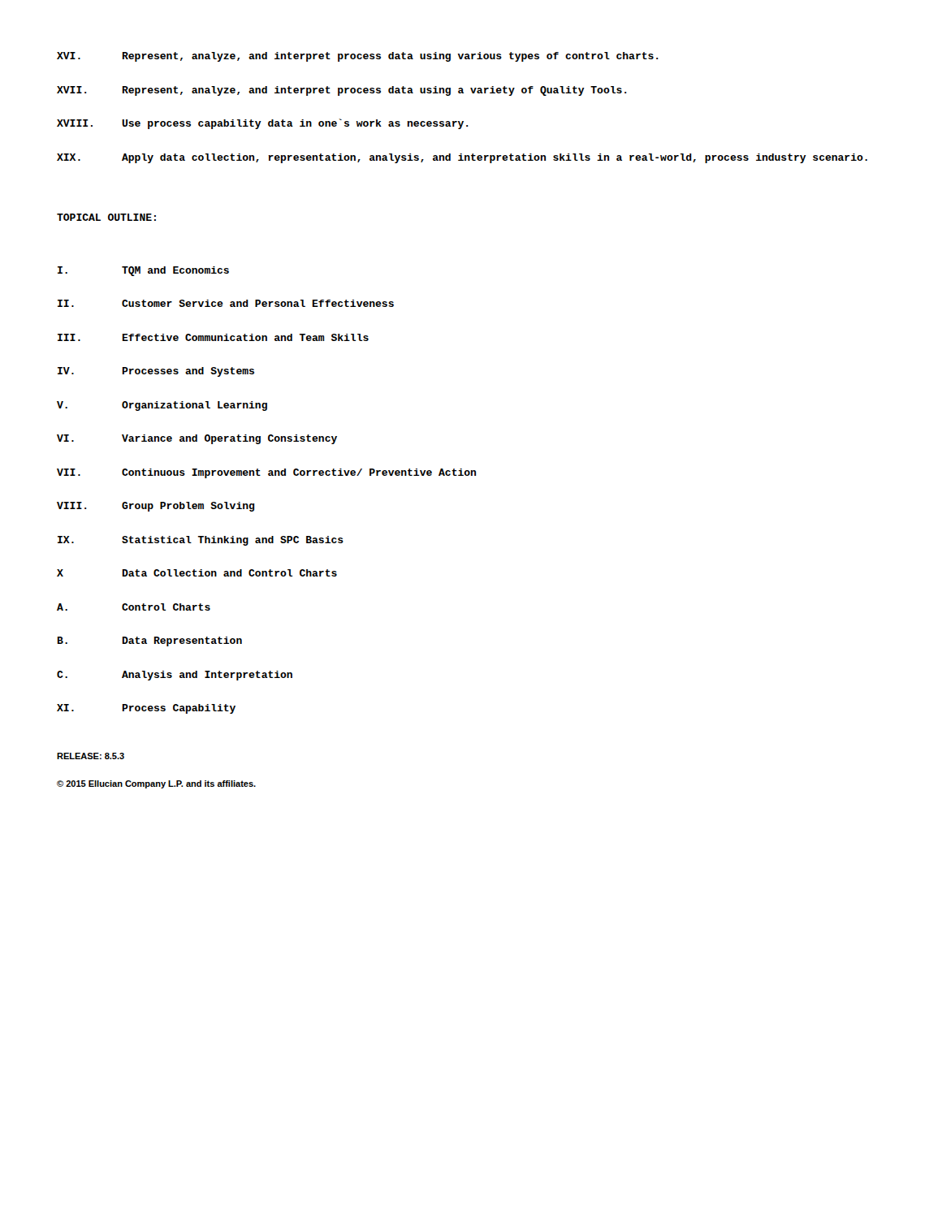XVI. Represent, analyze, and interpret process data using various types of control charts.
XVII. Represent, analyze, and interpret process data using a variety of Quality Tools.
XVIII. Use process capability data in one`s work as necessary.
XIX. Apply data collection, representation, analysis, and interpretation skills in a real-world, process industry scenario.
TOPICAL OUTLINE:
I. TQM and Economics
II. Customer Service and Personal Effectiveness
III. Effective Communication and Team Skills
IV. Processes and Systems
V. Organizational Learning
VI. Variance and Operating Consistency
VII. Continuous Improvement and Corrective/ Preventive Action
VIII. Group Problem Solving
IX. Statistical Thinking and SPC Basics
XData Collection and Control Charts
A. Control Charts
B. Data Representation
C. Analysis and Interpretation
XI. Process Capability
RELEASE: 8.5.3
© 2015 Ellucian Company L.P. and its affiliates.